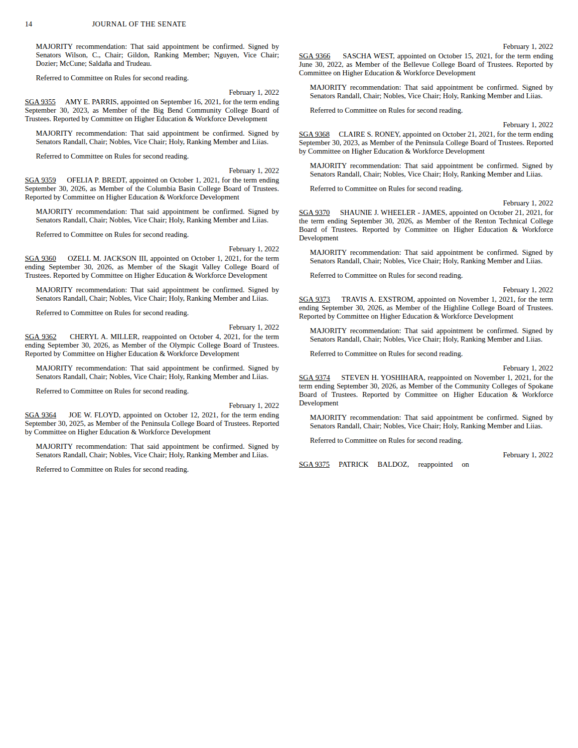14 JOURNAL OF THE SENATE
MAJORITY recommendation: That said appointment be confirmed. Signed by Senators Wilson, C., Chair; Gildon, Ranking Member; Nguyen, Vice Chair; Dozier; McCune; Saldaña and Trudeau.
Referred to Committee on Rules for second reading.
February 1, 2022
SGA 9355 AMY E. PARRIS, appointed on September 16, 2021, for the term ending September 30, 2023, as Member of the Big Bend Community College Board of Trustees. Reported by Committee on Higher Education & Workforce Development
MAJORITY recommendation: That said appointment be confirmed. Signed by Senators Randall, Chair; Nobles, Vice Chair; Holy, Ranking Member and Liias.
Referred to Committee on Rules for second reading.
February 1, 2022
SGA 9359 OFELIA P. BREDT, appointed on October 1, 2021, for the term ending September 30, 2026, as Member of the Columbia Basin College Board of Trustees. Reported by Committee on Higher Education & Workforce Development
MAJORITY recommendation: That said appointment be confirmed. Signed by Senators Randall, Chair; Nobles, Vice Chair; Holy, Ranking Member and Liias.
Referred to Committee on Rules for second reading.
February 1, 2022
SGA 9360 OZELL M. JACKSON III, appointed on October 1, 2021, for the term ending September 30, 2026, as Member of the Skagit Valley College Board of Trustees. Reported by Committee on Higher Education & Workforce Development
MAJORITY recommendation: That said appointment be confirmed. Signed by Senators Randall, Chair; Nobles, Vice Chair; Holy, Ranking Member and Liias.
Referred to Committee on Rules for second reading.
February 1, 2022
SGA 9362 CHERYL A. MILLER, reappointed on October 4, 2021, for the term ending September 30, 2026, as Member of the Olympic College Board of Trustees. Reported by Committee on Higher Education & Workforce Development
MAJORITY recommendation: That said appointment be confirmed. Signed by Senators Randall, Chair; Nobles, Vice Chair; Holy, Ranking Member and Liias.
Referred to Committee on Rules for second reading.
February 1, 2022
SGA 9364 JOE W. FLOYD, appointed on October 12, 2021, for the term ending September 30, 2025, as Member of the Peninsula College Board of Trustees. Reported by Committee on Higher Education & Workforce Development
MAJORITY recommendation: That said appointment be confirmed. Signed by Senators Randall, Chair; Nobles, Vice Chair; Holy, Ranking Member and Liias.
Referred to Committee on Rules for second reading.
February 1, 2022
SGA 9366 SASCHA WEST, appointed on October 15, 2021, for the term ending June 30, 2022, as Member of the Bellevue College Board of Trustees. Reported by Committee on Higher Education & Workforce Development
MAJORITY recommendation: That said appointment be confirmed. Signed by Senators Randall, Chair; Nobles, Vice Chair; Holy, Ranking Member and Liias.
Referred to Committee on Rules for second reading.
February 1, 2022
SGA 9368 CLAIRE S. RONEY, appointed on October 21, 2021, for the term ending September 30, 2023, as Member of the Peninsula College Board of Trustees. Reported by Committee on Higher Education & Workforce Development
MAJORITY recommendation: That said appointment be confirmed. Signed by Senators Randall, Chair; Nobles, Vice Chair; Holy, Ranking Member and Liias.
Referred to Committee on Rules for second reading.
February 1, 2022
SGA 9370 SHAUNIE J. WHEELER - JAMES, appointed on October 21, 2021, for the term ending September 30, 2026, as Member of the Renton Technical College Board of Trustees. Reported by Committee on Higher Education & Workforce Development
MAJORITY recommendation: That said appointment be confirmed. Signed by Senators Randall, Chair; Nobles, Vice Chair; Holy, Ranking Member and Liias.
Referred to Committee on Rules for second reading.
February 1, 2022
SGA 9373 TRAVIS A. EXSTROM, appointed on November 1, 2021, for the term ending September 30, 2026, as Member of the Highline College Board of Trustees. Reported by Committee on Higher Education & Workforce Development
MAJORITY recommendation: That said appointment be confirmed. Signed by Senators Randall, Chair; Nobles, Vice Chair; Holy, Ranking Member and Liias.
Referred to Committee on Rules for second reading.
February 1, 2022
SGA 9374 STEVEN H. YOSHIHARA, reappointed on November 1, 2021, for the term ending September 30, 2026, as Member of the Community Colleges of Spokane Board of Trustees. Reported by Committee on Higher Education & Workforce Development
MAJORITY recommendation: That said appointment be confirmed. Signed by Senators Randall, Chair; Nobles, Vice Chair; Holy, Ranking Member and Liias.
Referred to Committee on Rules for second reading.
February 1, 2022
SGA 9375 PATRICK BALDOZ, reappointed on